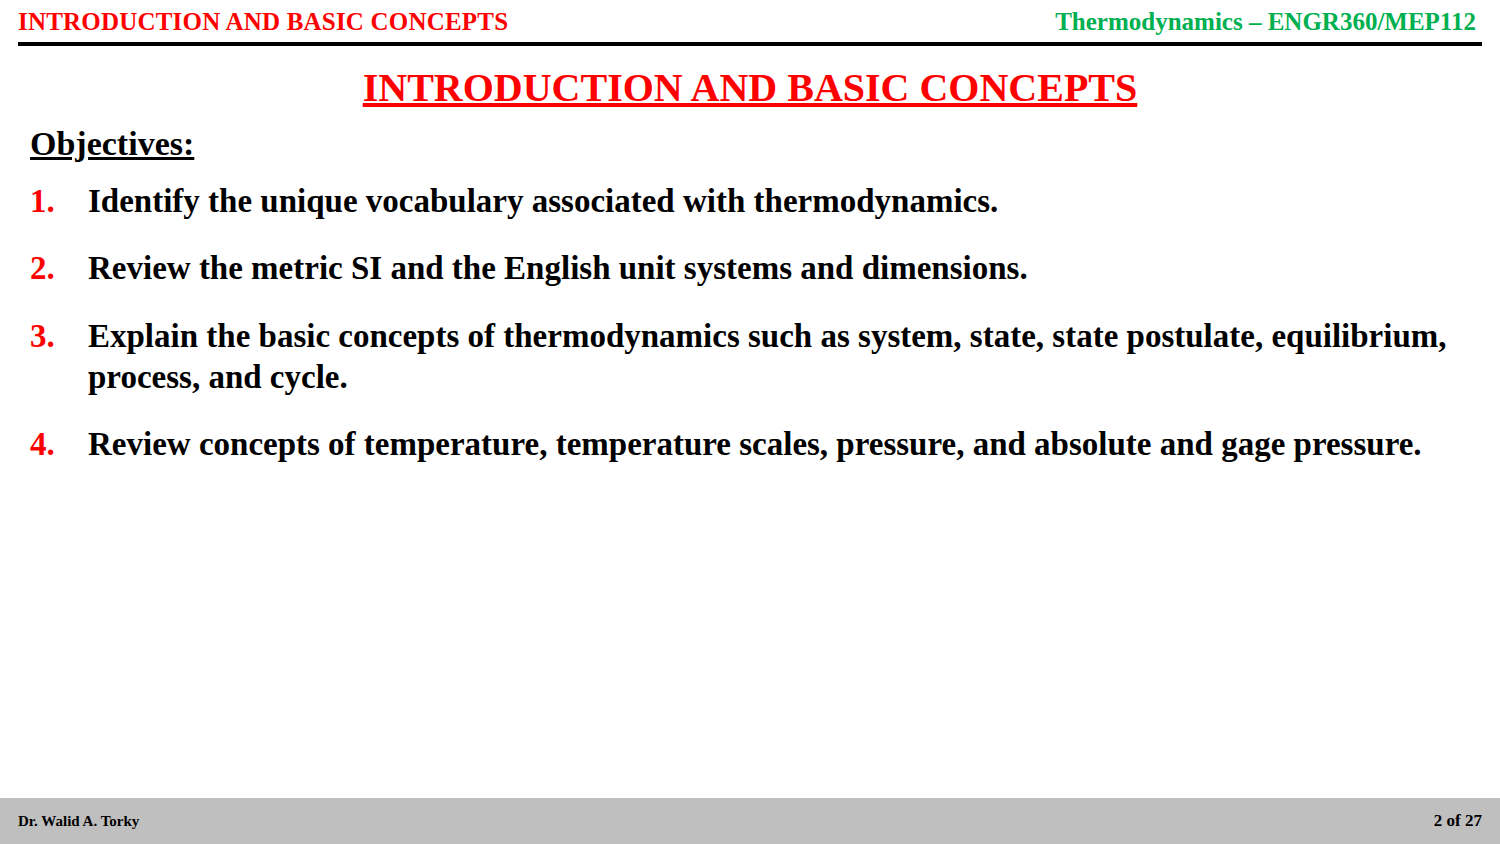INTRODUCTION AND BASIC CONCEPTS
Thermodynamics – ENGR360/MEP112
INTRODUCTION AND BASIC CONCEPTS
Objectives:
Identify the unique vocabulary associated with thermodynamics.
Review the metric SI and the English unit systems and dimensions.
Explain the basic concepts of thermodynamics such as system, state, state postulate, equilibrium, process, and cycle.
Review concepts of temperature, temperature scales, pressure, and absolute and gage pressure.
Dr. Walid A. Torky
2 of 27